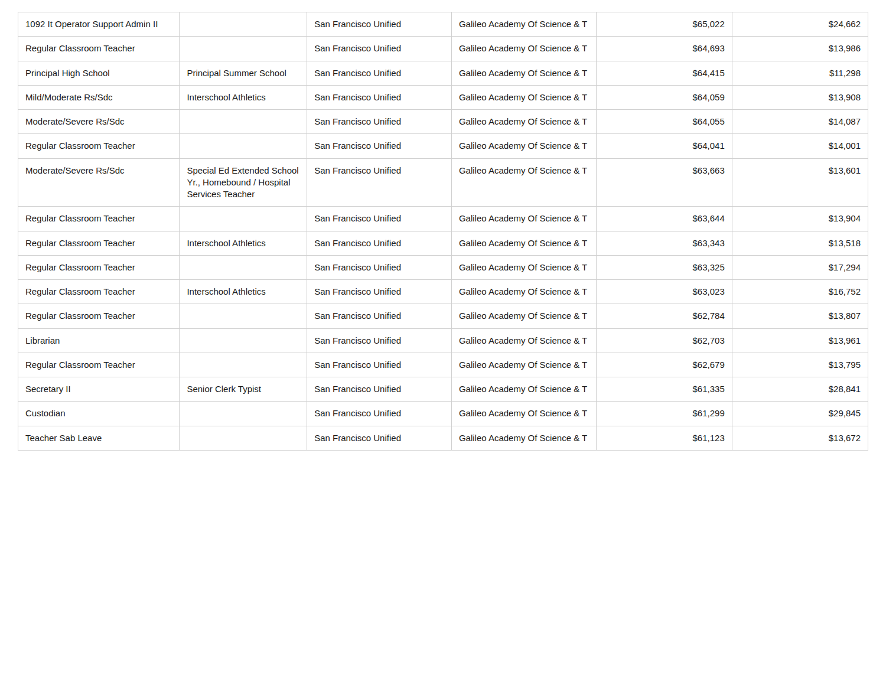| 1092 It Operator Support Admin II | | San Francisco Unified | Galileo Academy Of Science & T | $65,022 | $24,662 |
| Regular Classroom Teacher | | San Francisco Unified | Galileo Academy Of Science & T | $64,693 | $13,986 |
| Principal High School | Principal Summer School | San Francisco Unified | Galileo Academy Of Science & T | $64,415 | $11,298 |
| Mild/Moderate Rs/Sdc | Interschool Athletics | San Francisco Unified | Galileo Academy Of Science & T | $64,059 | $13,908 |
| Moderate/Severe Rs/Sdc | | San Francisco Unified | Galileo Academy Of Science & T | $64,055 | $14,087 |
| Regular Classroom Teacher | | San Francisco Unified | Galileo Academy Of Science & T | $64,041 | $14,001 |
| Moderate/Severe Rs/Sdc | Special Ed Extended School Yr., Homebound / Hospital Services Teacher | San Francisco Unified | Galileo Academy Of Science & T | $63,663 | $13,601 |
| Regular Classroom Teacher | | San Francisco Unified | Galileo Academy Of Science & T | $63,644 | $13,904 |
| Regular Classroom Teacher | Interschool Athletics | San Francisco Unified | Galileo Academy Of Science & T | $63,343 | $13,518 |
| Regular Classroom Teacher | | San Francisco Unified | Galileo Academy Of Science & T | $63,325 | $17,294 |
| Regular Classroom Teacher | Interschool Athletics | San Francisco Unified | Galileo Academy Of Science & T | $63,023 | $16,752 |
| Regular Classroom Teacher | | San Francisco Unified | Galileo Academy Of Science & T | $62,784 | $13,807 |
| Librarian | | San Francisco Unified | Galileo Academy Of Science & T | $62,703 | $13,961 |
| Regular Classroom Teacher | | San Francisco Unified | Galileo Academy Of Science & T | $62,679 | $13,795 |
| Secretary II | Senior Clerk Typist | San Francisco Unified | Galileo Academy Of Science & T | $61,335 | $28,841 |
| Custodian | | San Francisco Unified | Galileo Academy Of Science & T | $61,299 | $29,845 |
| Teacher Sab Leave | | San Francisco Unified | Galileo Academy Of Science & T | $61,123 | $13,672 |